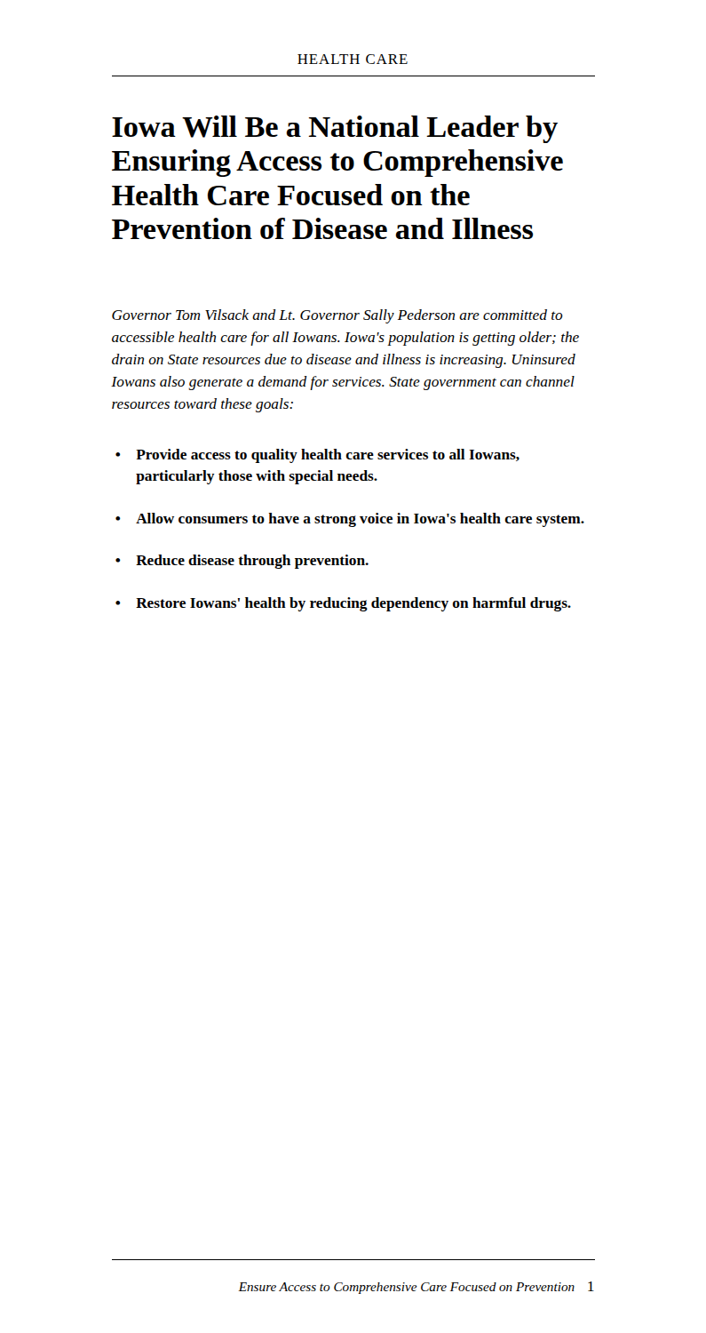HEALTH CARE
Iowa Will Be a National Leader by Ensuring Access to Comprehensive Health Care Focused on the Prevention of Disease and Illness
Governor Tom Vilsack and Lt. Governor Sally Pederson are committed to accessible health care for all Iowans. Iowa's population is getting older; the drain on State resources due to disease and illness is increasing. Uninsured Iowans also generate a demand for services. State government can channel resources toward these goals:
Provide access to quality health care services to all Iowans, particularly those with special needs.
Allow consumers to have a strong voice in Iowa's health care system.
Reduce disease through prevention.
Restore Iowans' health by reducing dependency on harmful drugs.
Ensure Access to Comprehensive Care Focused on Prevention 1